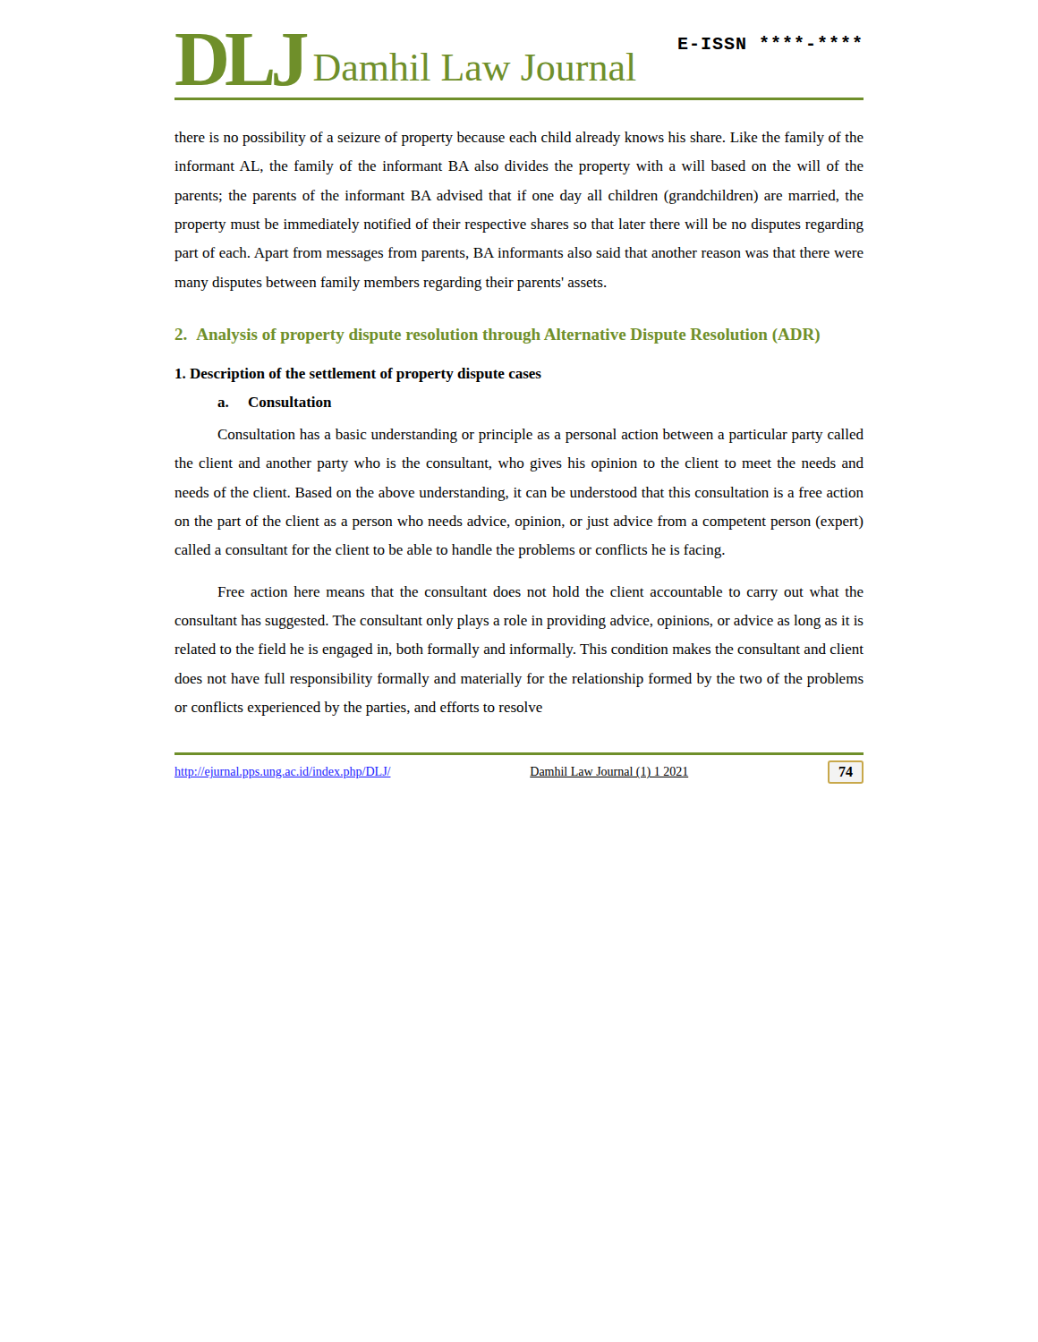DLJ
Damhil Law Journal
E-ISSN ****-****
there is no possibility of a seizure of property because each child already knows his share. Like the family of the informant AL, the family of the informant BA also divides the property with a will based on the will of the parents; the parents of the informant BA advised that if one day all children (grandchildren) are married, the property must be immediately notified of their respective shares so that later there will be no disputes regarding part of each. Apart from messages from parents, BA informants also said that another reason was that there were many disputes between family members regarding their parents' assets.
2. Analysis of property dispute resolution through Alternative Dispute Resolution (ADR)
1. Description of the settlement of property dispute cases
a. Consultation
Consultation has a basic understanding or principle as a personal action between a particular party called the client and another party who is the consultant, who gives his opinion to the client to meet the needs and needs of the client. Based on the above understanding, it can be understood that this consultation is a free action on the part of the client as a person who needs advice, opinion, or just advice from a competent person (expert) called a consultant for the client to be able to handle the problems or conflicts he is facing.
Free action here means that the consultant does not hold the client accountable to carry out what the consultant has suggested. The consultant only plays a role in providing advice, opinions, or advice as long as it is related to the field he is engaged in, both formally and informally. This condition makes the consultant and client does not have full responsibility formally and materially for the relationship formed by the two of the problems or conflicts experienced by the parties, and efforts to resolve
http://ejurnal.pps.ung.ac.id/index.php/DLJ/ Damhil Law Journal (1) 1 2021 74